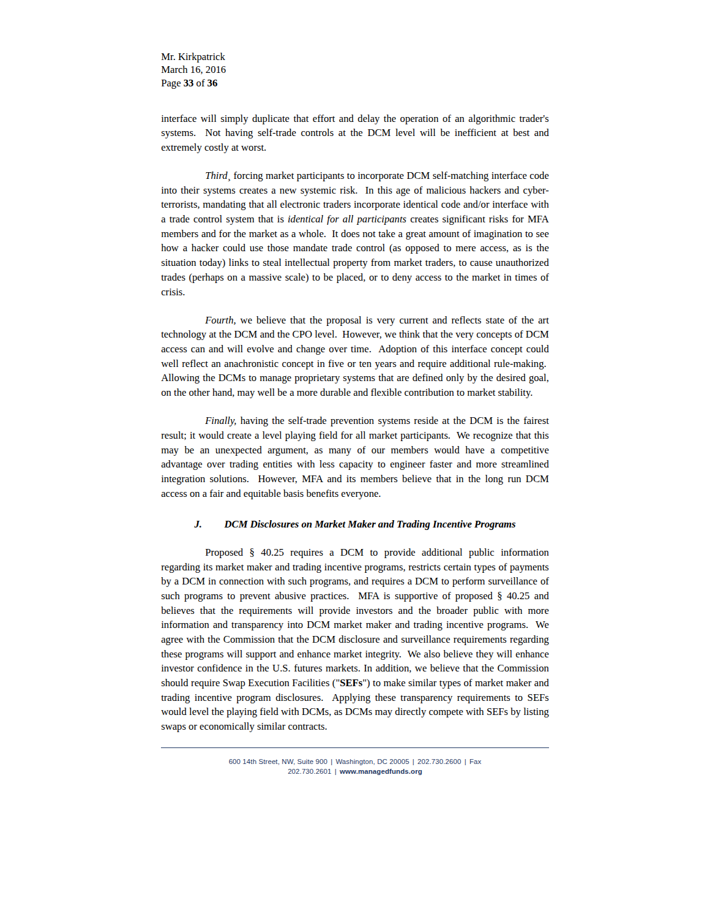Mr. Kirkpatrick
March 16, 2016
Page 33 of 36
interface will simply duplicate that effort and delay the operation of an algorithmic trader's systems. Not having self-trade controls at the DCM level will be inefficient at best and extremely costly at worst.
Third¸ forcing market participants to incorporate DCM self-matching interface code into their systems creates a new systemic risk. In this age of malicious hackers and cyber-terrorists, mandating that all electronic traders incorporate identical code and/or interface with a trade control system that is identical for all participants creates significant risks for MFA members and for the market as a whole. It does not take a great amount of imagination to see how a hacker could use those mandate trade control (as opposed to mere access, as is the situation today) links to steal intellectual property from market traders, to cause unauthorized trades (perhaps on a massive scale) to be placed, or to deny access to the market in times of crisis.
Fourth, we believe that the proposal is very current and reflects state of the art technology at the DCM and the CPO level. However, we think that the very concepts of DCM access can and will evolve and change over time. Adoption of this interface concept could well reflect an anachronistic concept in five or ten years and require additional rule-making. Allowing the DCMs to manage proprietary systems that are defined only by the desired goal, on the other hand, may well be a more durable and flexible contribution to market stability.
Finally, having the self-trade prevention systems reside at the DCM is the fairest result; it would create a level playing field for all market participants. We recognize that this may be an unexpected argument, as many of our members would have a competitive advantage over trading entities with less capacity to engineer faster and more streamlined integration solutions. However, MFA and its members believe that in the long run DCM access on a fair and equitable basis benefits everyone.
J. DCM Disclosures on Market Maker and Trading Incentive Programs
Proposed § 40.25 requires a DCM to provide additional public information regarding its market maker and trading incentive programs, restricts certain types of payments by a DCM in connection with such programs, and requires a DCM to perform surveillance of such programs to prevent abusive practices. MFA is supportive of proposed § 40.25 and believes that the requirements will provide investors and the broader public with more information and transparency into DCM market maker and trading incentive programs. We agree with the Commission that the DCM disclosure and surveillance requirements regarding these programs will support and enhance market integrity. We also believe they will enhance investor confidence in the U.S. futures markets. In addition, we believe that the Commission should require Swap Execution Facilities ("SEFs") to make similar types of market maker and trading incentive program disclosures. Applying these transparency requirements to SEFs would level the playing field with DCMs, as DCMs may directly compete with SEFs by listing swaps or economically similar contracts.
600 14th Street, NW, Suite 900|Washington, DC 20005|202.730.2600|Fax 202.730.2601|www.managedfunds.org